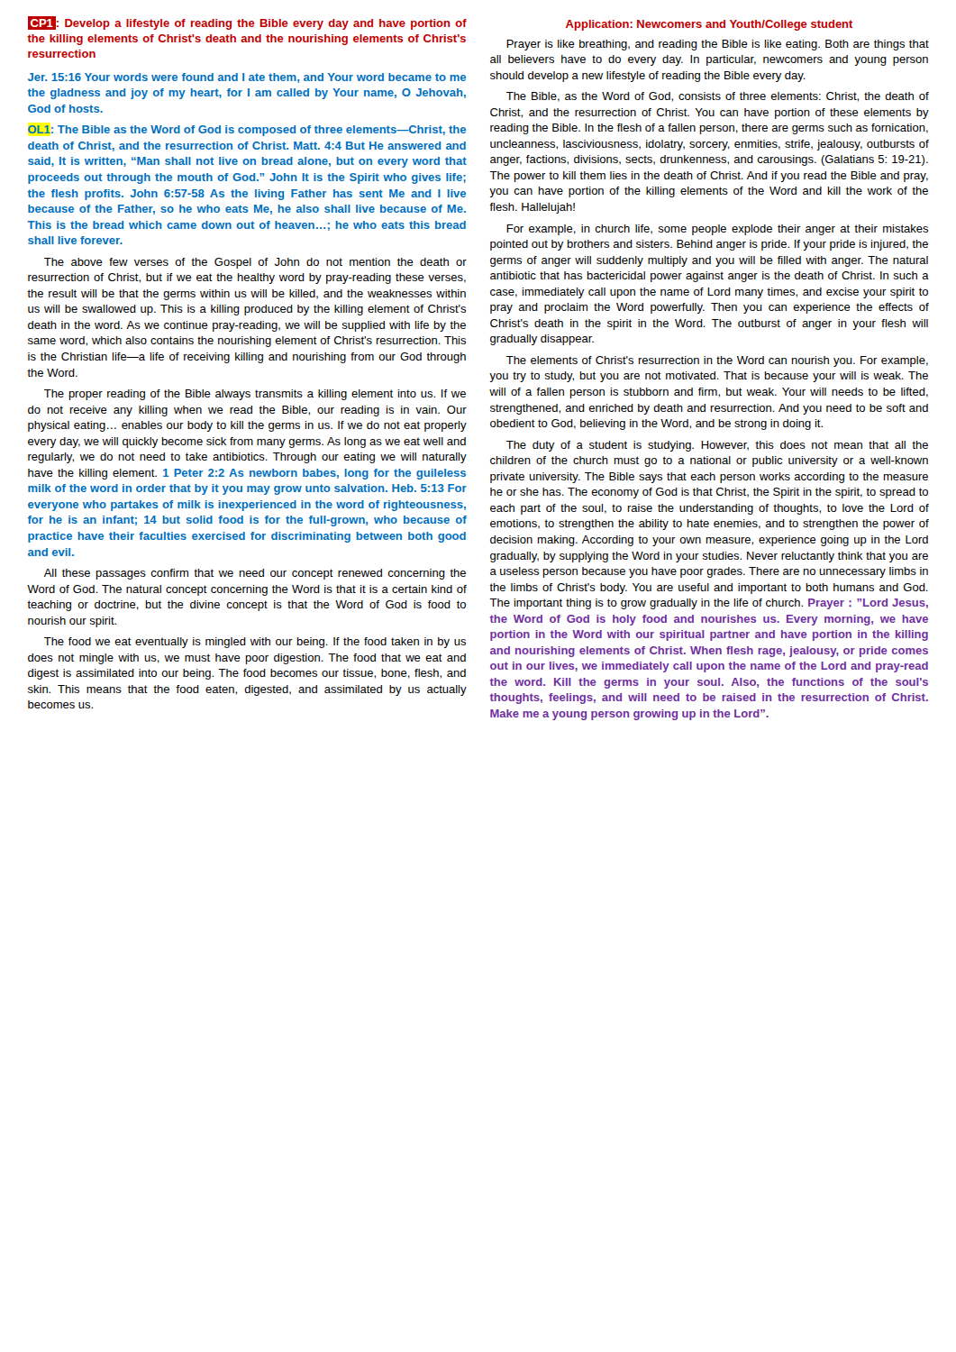CP1: Develop a lifestyle of reading the Bible every day and have portion of the killing elements of Christ's death and the nourishing elements of Christ's resurrection
Jer. 15:16 Your words were found and I ate them, and Your word became to me the gladness and joy of my heart, for I am called by Your name, O Jehovah, God of hosts.
OL1: The Bible as the Word of God is composed of three elements—Christ, the death of Christ, and the resurrection of Christ. Matt. 4:4 But He answered and said, It is written, “Man shall not live on bread alone, but on every word that proceeds out through the mouth of God.” John It is the Spirit who gives life; the flesh profits. John 6:57-58 As the living Father has sent Me and I live because of the Father, so he who eats Me, he also shall live because of Me. This is the bread which came down out of heaven…; he who eats this bread shall live forever.
The above few verses of the Gospel of John do not mention the death or resurrection of Christ, but if we eat the healthy word by pray-reading these verses, the result will be that the germs within us will be killed, and the weaknesses within us will be swallowed up. This is a killing produced by the killing element of Christ's death in the word. As we continue pray-reading, we will be supplied with life by the same word, which also contains the nourishing element of Christ's resurrection. This is the Christian life—a life of receiving killing and nourishing from our God through the Word.
The proper reading of the Bible always transmits a killing element into us. If we do not receive any killing when we read the Bible, our reading is in vain. Our physical eating… enables our body to kill the germs in us. If we do not eat properly every day, we will quickly become sick from many germs. As long as we eat well and regularly, we do not need to take antibiotics. Through our eating we will naturally have the killing element. 1 Peter 2:2 As newborn babes, long for the guileless milk of the word in order that by it you may grow unto salvation. Heb. 5:13 For everyone who partakes of milk is inexperienced in the word of righteousness, for he is an infant; 14 but solid food is for the full-grown, who because of practice have their faculties exercised for discriminating between both good and evil.
All these passages confirm that we need our concept renewed concerning the Word of God. The natural concept concerning the Word is that it is a certain kind of teaching or doctrine, but the divine concept is that the Word of God is food to nourish our spirit.
The food we eat eventually is mingled with our being. If the food taken in by us does not mingle with us, we must have poor digestion. The food that we eat and digest is assimilated into our being. The food becomes our tissue, bone, flesh, and skin. This means that the food eaten, digested, and assimilated by us actually becomes us.
Application: Newcomers and Youth/College student
Prayer is like breathing, and reading the Bible is like eating. Both are things that all believers have to do every day. In particular, newcomers and young person should develop a new lifestyle of reading the Bible every day.
The Bible, as the Word of God, consists of three elements: Christ, the death of Christ, and the resurrection of Christ. You can have portion of these elements by reading the Bible. In the flesh of a fallen person, there are germs such as fornication, uncleanness, lasciviousness, idolatry, sorcery, enmities, strife, jealousy, outbursts of anger, factions, divisions, sects, drunkenness, and carousings. (Galatians 5: 19-21). The power to kill them lies in the death of Christ. And if you read the Bible and pray, you can have portion of the killing elements of the Word and kill the work of the flesh. Hallelujah!
For example, in church life, some people explode their anger at their mistakes pointed out by brothers and sisters. Behind anger is pride. If your pride is injured, the germs of anger will suddenly multiply and you will be filled with anger. The natural antibiotic that has bactericidal power against anger is the death of Christ. In such a case, immediately call upon the name of Lord many times, and excise your spirit to pray and proclaim the Word powerfully. Then you can experience the effects of Christ's death in the spirit in the Word. The outburst of anger in your flesh will gradually disappear.
The elements of Christ's resurrection in the Word can nourish you. For example, you try to study, but you are not motivated. That is because your will is weak. The will of a fallen person is stubborn and firm, but weak. Your will needs to be lifted, strengthened, and enriched by death and resurrection. And you need to be soft and obedient to God, believing in the Word, and be strong in doing it.
The duty of a student is studying. However, this does not mean that all the children of the church must go to a national or public university or a well-known private university. The Bible says that each person works according to the measure he or she has. The economy of God is that Christ, the Spirit in the spirit, to spread to each part of the soul, to raise the understanding of thoughts, to love the Lord of emotions, to strengthen the ability to hate enemies, and to strengthen the power of decision making. According to your own measure, experience going up in the Lord gradually, by supplying the Word in your studies. Never reluctantly think that you are a useless person because you have poor grades. There are no unnecessary limbs in the limbs of Christ's body. You are useful and important to both humans and God. The important thing is to grow gradually in the life of church. Prayer：”Lord Jesus, the Word of God is holy food and nourishes us. Every morning, we have portion in the Word with our spiritual partner and have portion in the killing and nourishing elements of Christ. When flesh rage, jealousy, or pride comes out in our lives, we immediately call upon the name of the Lord and pray-read the word. Kill the germs in your soul. Also, the functions of the soul's thoughts, feelings, and will need to be raised in the resurrection of Christ. Make me a young person growing up in the Lord”.